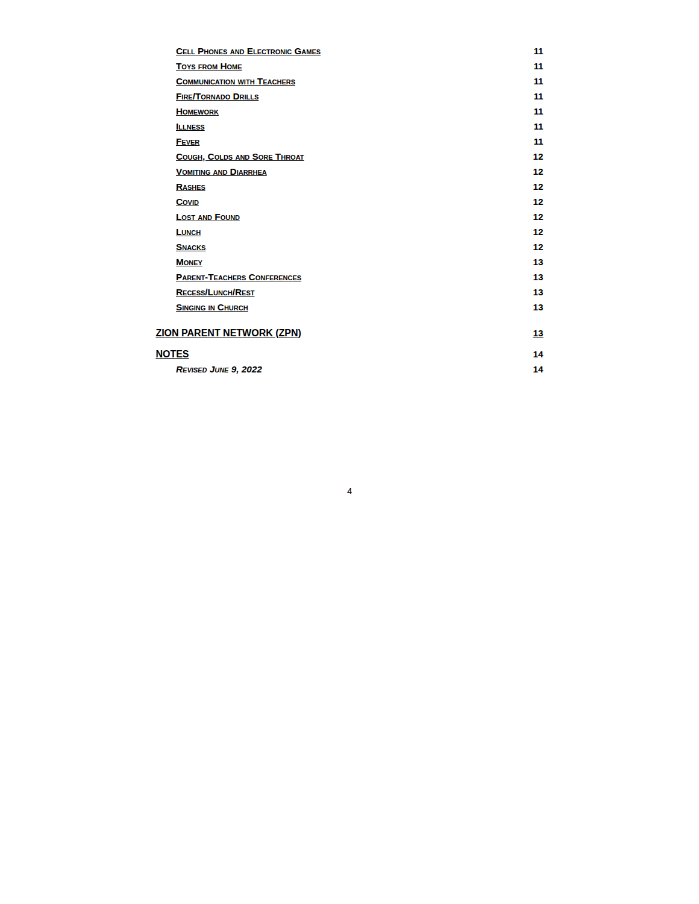| Cell Phones and Electronic Games | 11 |
| Toys from Home | 11 |
| Communication with Teachers | 11 |
| Fire/Tornado Drills | 11 |
| Homework | 11 |
| Illness | 11 |
| Fever | 11 |
| Cough, Colds and Sore Throat | 12 |
| Vomiting and Diarrhea | 12 |
| Rashes | 12 |
| Covid | 12 |
| Lost and Found | 12 |
| Lunch | 12 |
| Snacks | 12 |
| Money | 13 |
| Parent-Teachers Conferences | 13 |
| Recess/Lunch/Rest | 13 |
| Singing in Church | 13 |
| ZION PARENT NETWORK (ZPN) | 13 |
| NOTES | 14 |
| Revised June 9, 2022 | 14 |
4